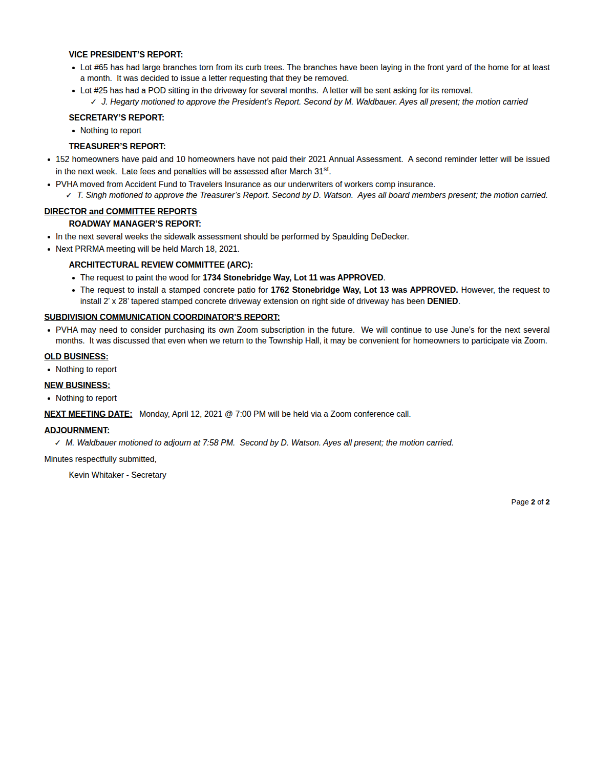VICE PRESIDENT’S REPORT:
Lot #65 has had large branches torn from its curb trees. The branches have been laying in the front yard of the home for at least a month. It was decided to issue a letter requesting that they be removed.
Lot #25 has had a POD sitting in the driveway for several months. A letter will be sent asking for its removal.
J. Hegarty motioned to approve the President’s Report. Second by M. Waldbauer. Ayes all present; the motion carried
SECRETARY’S REPORT:
Nothing to report
TREASURER’S REPORT:
152 homeowners have paid and 10 homeowners have not paid their 2021 Annual Assessment. A second reminder letter will be issued in the next week. Late fees and penalties will be assessed after March 31st.
PVHA moved from Accident Fund to Travelers Insurance as our underwriters of workers comp insurance.
T. Singh motioned to approve the Treasurer’s Report. Second by D. Watson. Ayes all board members present; the motion carried.
DIRECTOR and COMMITTEE REPORTS
ROADWAY MANAGER’S REPORT:
In the next several weeks the sidewalk assessment should be performed by Spaulding DeDecker.
Next PRRMA meeting will be held March 18, 2021.
ARCHITECTURAL REVIEW COMMITTEE (ARC):
The request to paint the wood for 1734 Stonebridge Way, Lot 11 was APPROVED.
The request to install a stamped concrete patio for 1762 Stonebridge Way, Lot 13 was APPROVED. However, the request to install 2’ x 28’ tapered stamped concrete driveway extension on right side of driveway has been DENIED.
SUBDIVISION COMMUNICATION COORDINATOR’S REPORT:
PVHA may need to consider purchasing its own Zoom subscription in the future. We will continue to use June’s for the next several months. It was discussed that even when we return to the Township Hall, it may be convenient for homeowners to participate via Zoom.
OLD BUSINESS:
Nothing to report
NEW BUSINESS:
Nothing to report
NEXT MEETING DATE: Monday, April 12, 2021 @ 7:00 PM will be held via a Zoom conference call.
ADJOURNMENT:
M. Waldbauer motioned to adjourn at 7:58 PM. Second by D. Watson. Ayes all present; the motion carried.
Minutes respectfully submitted,
Kevin Whitaker - Secretary
Page 2 of 2